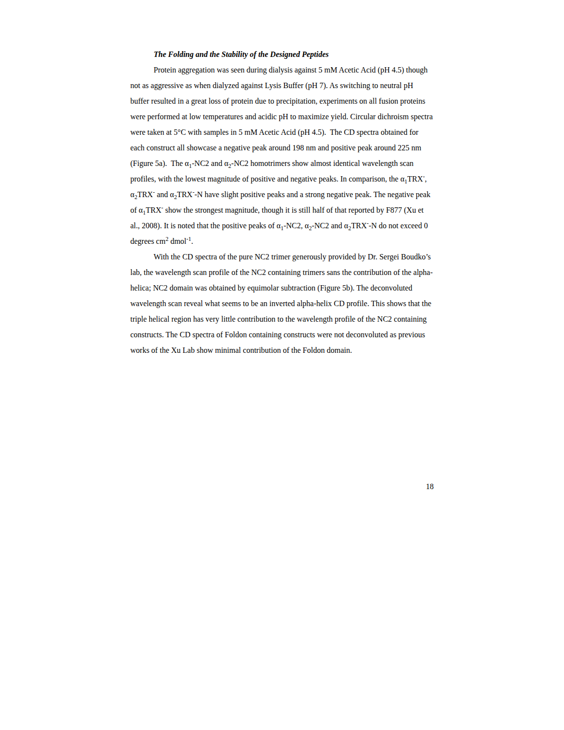The Folding and the Stability of the Designed Peptides
Protein aggregation was seen during dialysis against 5 mM Acetic Acid (pH 4.5) though not as aggressive as when dialyzed against Lysis Buffer (pH 7). As switching to neutral pH buffer resulted in a great loss of protein due to precipitation, experiments on all fusion proteins were performed at low temperatures and acidic pH to maximize yield. Circular dichroism spectra were taken at 5°C with samples in 5 mM Acetic Acid (pH 4.5). The CD spectra obtained for each construct all showcase a negative peak around 198 nm and positive peak around 225 nm (Figure 5a). The α1-NC2 and α2-NC2 homotrimers show almost identical wavelength scan profiles, with the lowest magnitude of positive and negative peaks. In comparison, the α1TRX-, α2TRX- and α2TRX--N have slight positive peaks and a strong negative peak. The negative peak of α1TRX- show the strongest magnitude, though it is still half of that reported by F877 (Xu et al., 2008). It is noted that the positive peaks of α1-NC2, α2-NC2 and α2TRX--N do not exceed 0 degrees cm2 dmol-1.
With the CD spectra of the pure NC2 trimer generously provided by Dr. Sergei Boudko’s lab, the wavelength scan profile of the NC2 containing trimers sans the contribution of the alpha-helica; NC2 domain was obtained by equimolar subtraction (Figure 5b). The deconvoluted wavelength scan reveal what seems to be an inverted alpha-helix CD profile. This shows that the triple helical region has very little contribution to the wavelength profile of the NC2 containing constructs. The CD spectra of Foldon containing constructs were not deconvoluted as previous works of the Xu Lab show minimal contribution of the Foldon domain.
18